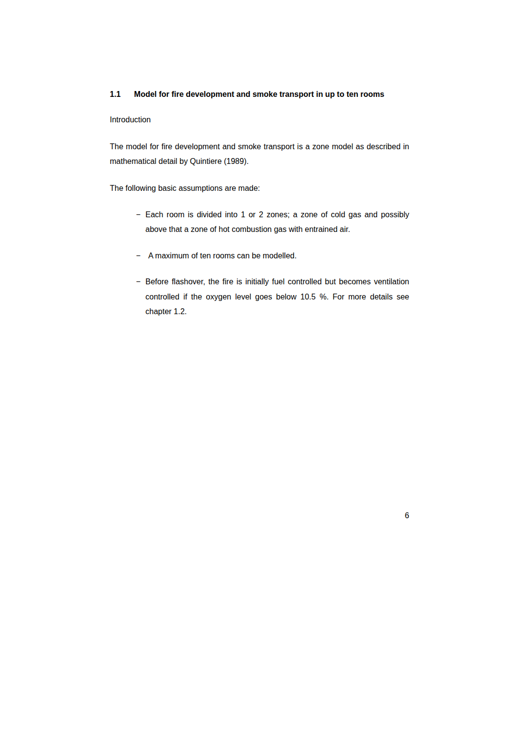1.1 Model for fire development and smoke transport in up to ten rooms
Introduction
The model for fire development and smoke transport is a zone model as described in mathematical detail by Quintiere (1989).
The following basic assumptions are made:
Each room is divided into 1 or 2 zones; a zone of cold gas and possibly above that a zone of hot combustion gas with entrained air.
A maximum of ten rooms can be modelled.
Before flashover, the fire is initially fuel controlled but becomes ventilation controlled if the oxygen level goes below 10.5 %. For more details see chapter 1.2.
6